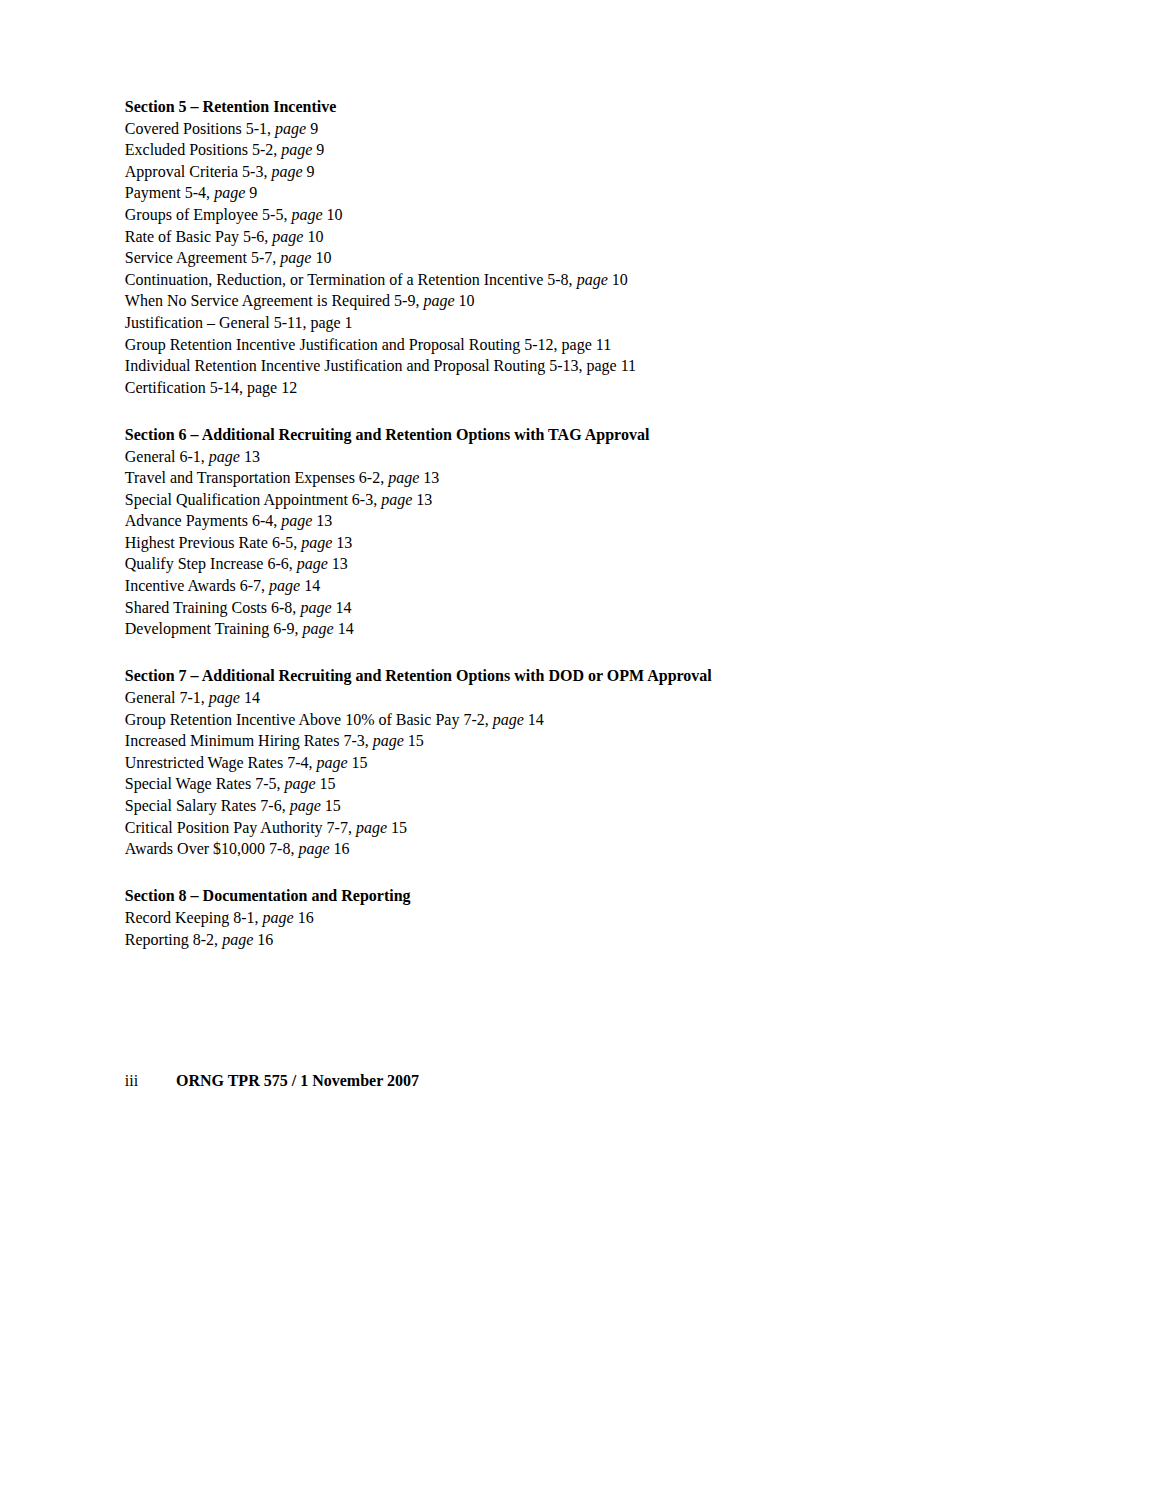Section 5 – Retention Incentive
Covered Positions 5-1, page 9
Excluded Positions 5-2, page 9
Approval Criteria 5-3, page 9
Payment 5-4, page 9
Groups of Employee 5-5, page 10
Rate of Basic Pay 5-6, page 10
Service Agreement 5-7, page 10
Continuation, Reduction, or Termination of a Retention Incentive 5-8, page 10
When No Service Agreement is Required 5-9, page 10
Justification – General 5-11, page 1
Group Retention Incentive Justification and Proposal Routing 5-12, page 11
Individual Retention Incentive Justification and Proposal Routing 5-13, page 11
Certification 5-14, page 12
Section 6 – Additional Recruiting and Retention Options with TAG Approval
General 6-1, page 13
Travel and Transportation Expenses 6-2, page 13
Special Qualification Appointment 6-3, page 13
Advance Payments 6-4, page 13
Highest Previous Rate 6-5, page 13
Qualify Step Increase 6-6, page 13
Incentive Awards 6-7, page 14
Shared Training Costs 6-8, page 14
Development Training 6-9, page 14
Section 7 – Additional Recruiting and Retention Options with DOD or OPM Approval
General 7-1, page 14
Group Retention Incentive Above 10% of Basic Pay 7-2, page 14
Increased Minimum Hiring Rates 7-3, page 15
Unrestricted Wage Rates 7-4, page 15
Special Wage Rates 7-5, page 15
Special Salary Rates 7-6, page 15
Critical Position Pay Authority 7-7, page 15
Awards Over $10,000 7-8, page 16
Section 8 – Documentation and Reporting
Record Keeping 8-1, page 16
Reporting 8-2, page 16
iii ORNG TPR 575 / 1 November 2007